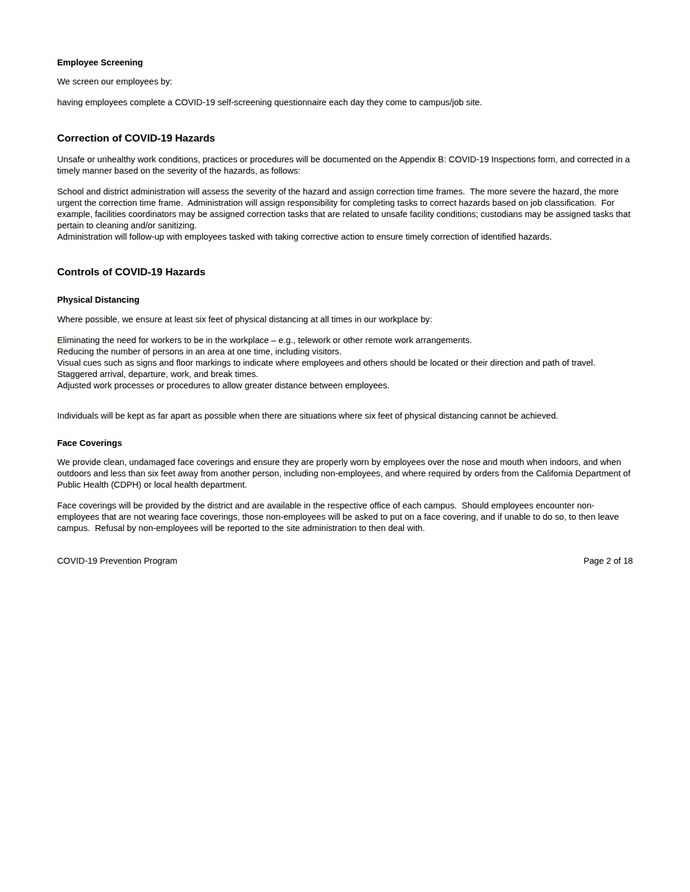Employee Screening
We screen our employees by:
having employees complete a COVID-19 self-screening questionnaire each day they come to campus/job site.
Correction of COVID-19 Hazards
Unsafe or unhealthy work conditions, practices or procedures will be documented on the Appendix B: COVID-19 Inspections form, and corrected in a timely manner based on the severity of the hazards, as follows:
School and district administration will assess the severity of the hazard and assign correction time frames. The more severe the hazard, the more urgent the correction time frame. Administration will assign responsibility for completing tasks to correct hazards based on job classification. For example, facilities coordinators may be assigned correction tasks that are related to unsafe facility conditions; custodians may be assigned tasks that pertain to cleaning and/or sanitizing.
Administration will follow-up with employees tasked with taking corrective action to ensure timely correction of identified hazards.
Controls of COVID-19 Hazards
Physical Distancing
Where possible, we ensure at least six feet of physical distancing at all times in our workplace by:
Eliminating the need for workers to be in the workplace – e.g., telework or other remote work arrangements.
Reducing the number of persons in an area at one time, including visitors.
Visual cues such as signs and floor markings to indicate where employees and others should be located or their direction and path of travel.
Staggered arrival, departure, work, and break times.
Adjusted work processes or procedures to allow greater distance between employees.
Individuals will be kept as far apart as possible when there are situations where six feet of physical distancing cannot be achieved.
Face Coverings
We provide clean, undamaged face coverings and ensure they are properly worn by employees over the nose and mouth when indoors, and when outdoors and less than six feet away from another person, including non-employees, and where required by orders from the California Department of Public Health (CDPH) or local health department.
Face coverings will be provided by the district and are available in the respective office of each campus. Should employees encounter non-employees that are not wearing face coverings, those non-employees will be asked to put on a face covering, and if unable to do so, to then leave campus. Refusal by non-employees will be reported to the site administration to then deal with.
COVID-19 Prevention Program Page 2 of 18